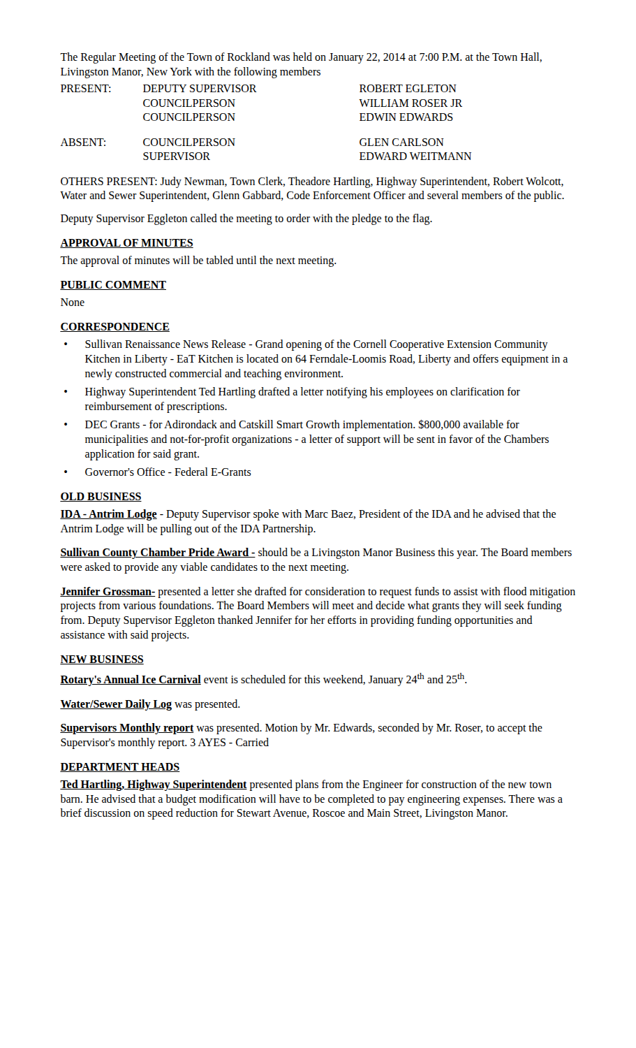The Regular Meeting of the Town of Rockland was held on January 22, 2014 at 7:00 P.M. at the Town Hall, Livingston Manor, New York with the following members
| PRESENT: | DEPUTY SUPERVISOR | ROBERT EGLETON |
| | COUNCILPERSON | WILLIAM ROSER JR |
| | COUNCILPERSON | EDWIN EDWARDS |
| ABSENT: | COUNCILPERSON | GLEN CARLSON |
| | SUPERVISOR | EDWARD WEITMANN |
OTHERS PRESENT: Judy Newman, Town Clerk, Theadore Hartling, Highway Superintendent, Robert Wolcott, Water and Sewer Superintendent, Glenn Gabbard, Code Enforcement Officer and several members of the public.
Deputy Supervisor Eggleton called the meeting to order with the pledge to the flag.
APPROVAL OF MINUTES
The approval of minutes will be tabled until the next meeting.
PUBLIC COMMENT
None
CORRESPONDENCE
Sullivan Renaissance News Release - Grand opening of the Cornell Cooperative Extension Community Kitchen in Liberty - EaT Kitchen is located on 64 Ferndale-Loomis Road, Liberty and offers equipment in a newly constructed commercial and teaching environment.
Highway Superintendent Ted Hartling drafted a letter notifying his employees on clarification for reimbursement of prescriptions.
DEC Grants - for Adirondack and Catskill Smart Growth implementation. $800,000 available for municipalities and not-for-profit organizations - a letter of support will be sent in favor of the Chambers application for said grant.
Governor's Office - Federal E-Grants
OLD BUSINESS
IDA - Antrim Lodge - Deputy Supervisor spoke with Marc Baez, President of the IDA and he advised that the Antrim Lodge will be pulling out of the IDA Partnership.
Sullivan County Chamber Pride Award - should be a Livingston Manor Business this year. The Board members were asked to provide any viable candidates to the next meeting.
Jennifer Grossman- presented a letter she drafted for consideration to request funds to assist with flood mitigation projects from various foundations. The Board Members will meet and decide what grants they will seek funding from. Deputy Supervisor Eggleton thanked Jennifer for her efforts in providing funding opportunities and assistance with said projects.
NEW BUSINESS
Rotary's Annual Ice Carnival event is scheduled for this weekend, January 24th and 25th.
Water/Sewer Daily Log was presented.
Supervisors Monthly report was presented. Motion by Mr. Edwards, seconded by Mr. Roser, to accept the Supervisor's monthly report. 3 AYES - Carried
DEPARTMENT HEADS
Ted Hartling, Highway Superintendent presented plans from the Engineer for construction of the new town barn. He advised that a budget modification will have to be completed to pay engineering expenses. There was a brief discussion on speed reduction for Stewart Avenue, Roscoe and Main Street, Livingston Manor.